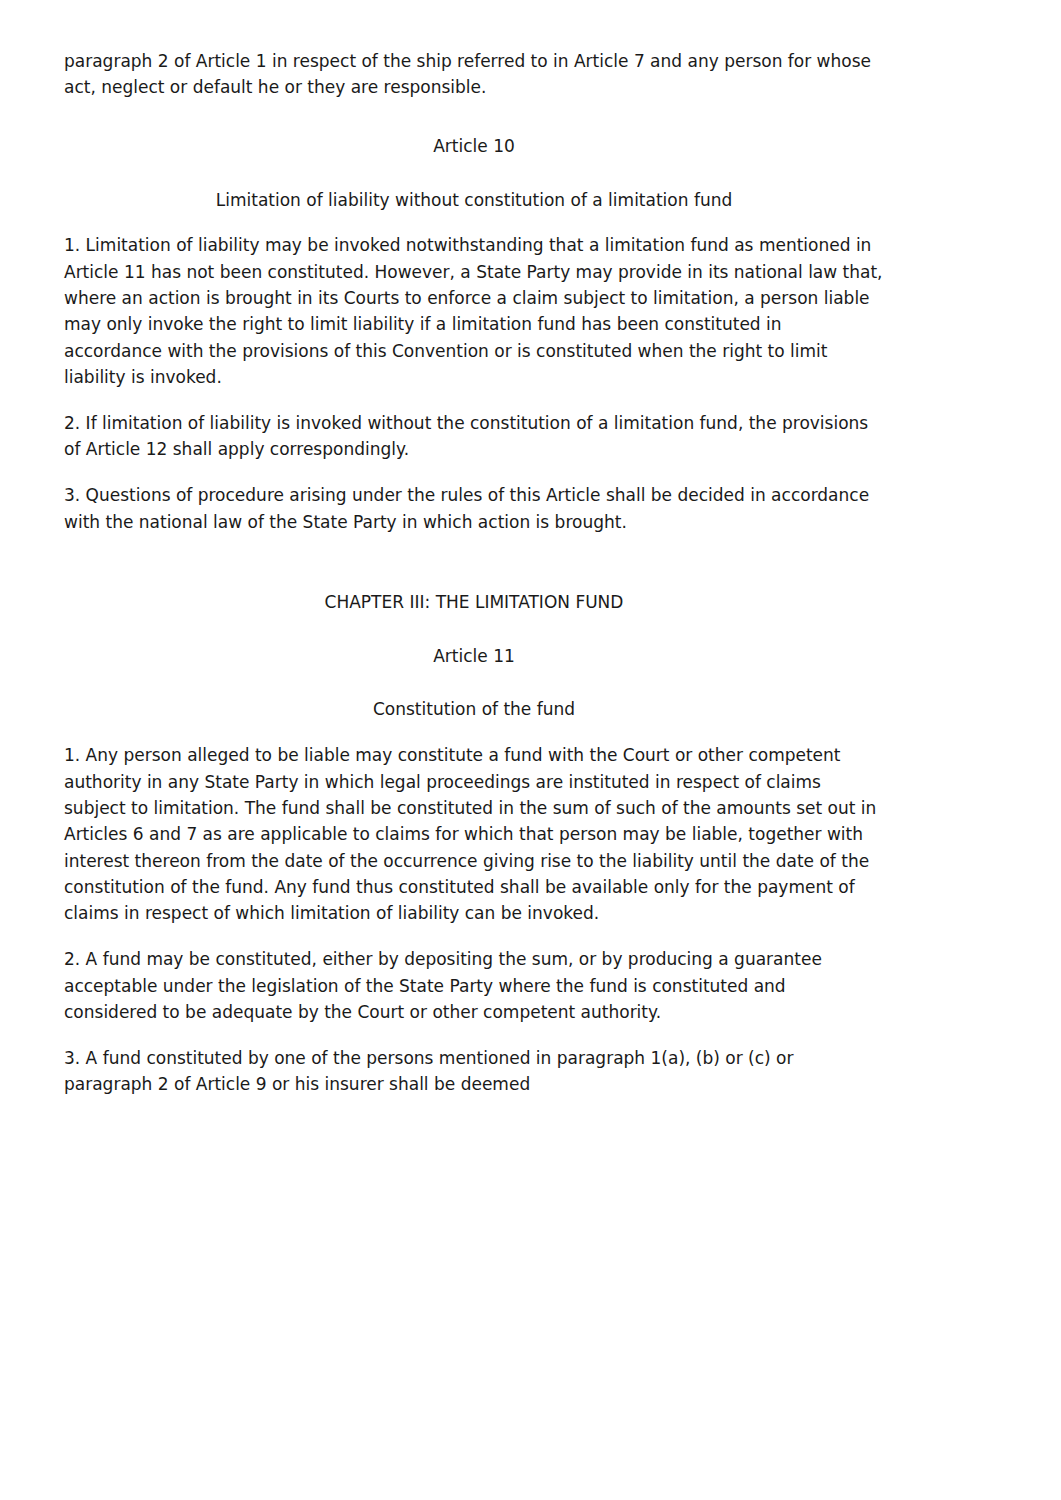paragraph 2 of Article 1 in respect of the ship referred to in Article 7 and any person for whose act, neglect or default he or they are responsible.
Article 10
Limitation of liability without constitution of a limitation fund
1. Limitation of liability may be invoked notwithstanding that a limitation fund as mentioned in Article 11 has not been constituted. However, a State Party may provide in its national law that, where an action is brought in its Courts to enforce a claim subject to limitation, a person liable may only invoke the right to limit liability if a limitation fund has been constituted in accordance with the provisions of this Convention or is constituted when the right to limit liability is invoked.
2. If limitation of liability is invoked without the constitution of a limitation fund, the provisions of Article 12 shall apply correspondingly.
3. Questions of procedure arising under the rules of this Article shall be decided in accordance with the national law of the State Party in which action is brought.
CHAPTER III: THE LIMITATION FUND
Article 11
Constitution of the fund
1. Any person alleged to be liable may constitute a fund with the Court or other competent authority in any State Party in which legal proceedings are instituted in respect of claims subject to limitation. The fund shall be constituted in the sum of such of the amounts set out in Articles 6 and 7 as are applicable to claims for which that person may be liable, together with interest thereon from the date of the occurrence giving rise to the liability until the date of the constitution of the fund. Any fund thus constituted shall be available only for the payment of claims in respect of which limitation of liability can be invoked.
2. A fund may be constituted, either by depositing the sum, or by producing a guarantee acceptable under the legislation of the State Party where the fund is constituted and considered to be adequate by the Court or other competent authority.
3. A fund constituted by one of the persons mentioned in paragraph 1(a), (b) or (c) or paragraph 2 of Article 9 or his insurer shall be deemed